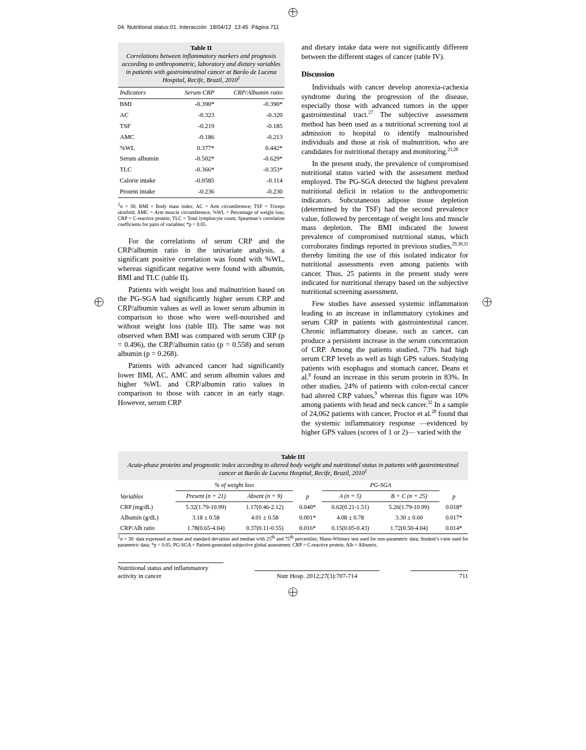04. Nutritional status:01. Interacción 18/04/12 13:45 Página 711
Table II Correlations between inflammatory markers and prognosis according to anthropometric, laboratory and dietary variables in patients with gastrointestinal cancer at Barão de Lucena Hospital, Recife, Brazil, 2010 1
| Indicators | Serum CRP | CRP/Albumin ratio |
| --- | --- | --- |
| BMI | -0.390* | -0.390* |
| AC | -0.323 | -0.320 |
| TSF | -0.219 | -0.185 |
| AMC | -0.186 | -0.213 |
| %WL | 0.377* | 0.442* |
| Serum albumin | -0.502* | -0.629* |
| TLC | -0.366* | -0.353* |
| Calorie intake | -0.0585 | -0.114 |
| Protein intake | -0.236 | -0.230 |
1n = 30; BMI = Body mass index; AC = Arm circumference; TSF = Triceps skinfold; AMC = Arm muscle circumference; %WL = Percentage of weight loss; CRP = C-reactive protein; TLC = Total lymphocyte count; Spearman’s correlation coefficients for pairs of variables; *p < 0.05.
For the correlations of serum CRP and the CRP/albumin ratio in the univariate analysis, a significant positive correlation was found with %WL, whereas significant negative were found with albumin, BMI and TLC (table II).
Patients with weight loss and malnutrition based on the PG-SGA had significantly higher serum CRP and CRP/albumin values as well as lower serum albumin in comparison to those who were well-nourished and without weight loss (table III). The same was not observed when BMI was compared with serum CRP (p = 0.496), the CRP/albumin ratio (p = 0.558) and serum albumin (p = 0.268).
Patients with advanced cancer had significantly lower BMI, AC, AMC and serum albumin values and higher %WL and CRP/albumin ratio values in comparison to those with cancer in an early stage. However, serum CRP
and dietary intake data were not significantly different between the different stages of cancer (table IV).
Discussion
Individuals with cancer develop anorexia-cachexia syndrome during the progression of the disease, especially those with advanced tumors in the upper gastrointestinal tract.27 The subjective assessment method has been used as a nutritional screening tool at admission to hospital to identify malnourished individuals and those at risk of malnutrition, who are candidates for nutritional therapy and monitoring.21,28
In the present study, the prevalence of compromised nutritional status varied with the assessment method employed. The PG-SGA detected the highest prevalent nutritional deficit in relation to the anthropometric indicators. Subcutaneous adipose tissue depletion (determined by the TSF) had the second prevalence value, followed by percentage of weight loss and muscle mass depletion. The BMI indicated the lowest prevalence of compromised nutritional status, which corroborates findings reported in previous studies,29,30,31 thereby limiting the use of this isolated indicator for nutritional assessments even among patients with cancer. Thus, 25 patients in the present study were indicated for nutritional therapy based on the subjective nutritional screening assessment.
Few studies have assessed systemic inflammation leading to an increase in inflammatory cytokines and serum CRP in patients with gastrointestinal cancer. Chronic inflammatory disease, such as cancer, can produce a persistent increase in the serum concentration of CRP. Among the patients studied, 73% had high serum CRP levels as well as high GPS values. Studying patients with esophagus and stomach cancer, Deans et al.8 found an increase in this serum protein in 83%. In other studies, 24% of patients with colon-rectal cancer had altered CRP values,9 whereas this figure was 10% among patients with head and neck cancer.32 In a sample of 24,062 patients with cancer, Proctor et al.28 found that the systemic inflammatory response —evidenced by higher GPS values (scores of 1 or 2)— varied with the
Table III Acute-phase proteins and prognostic index according to altered body weight and nutritional status in patients with gastrointestinal cancer at Barão de Lucena Hospital, Recife, Brazil, 2010 1
| Variables | % of weight loss | p | PG-SGA | p |
| --- | --- | --- | --- | --- |
| Present (n = 21) | Absent (n = 9) | A (n = 5) | B + C (n = 25) |
| CRP (mg/dL) | 5.32(1.79-10.99) | 1.17(0.46-2.12) | 0.040* | 0.62(0.21-1.51) | 5.26(1.79-10.99) | 0.018* |
| Albumin (g/dL) | 3.18 ± 0.58 | 4.01 ± 0.58 | 0.001* | 4.08 ± 0.78 | 3.30 ± 0.60 | 0.017* |
| CRP/Alb ratio | 1.78(0.65-4.04) | 0.37(0.11-0.55) | 0.016* | 0.15(0.05-0.43) | 1.72(0.50-4.04) | 0.014* |
1n = 30: data expressed as mean and standard deviation and median with 25th and 75th percentiles; Mann-Whitney test used for non-parametric data; Student’s t-test used for parametric data; *p < 0.05; PG-SGA = Patient-generated subjective global assessment; CRP = C-reactive protein; Alb = Albumin.
Nutritional status and inflammatory
activity in cancer
Nutr Hosp. 2012;27(3):707-714
711